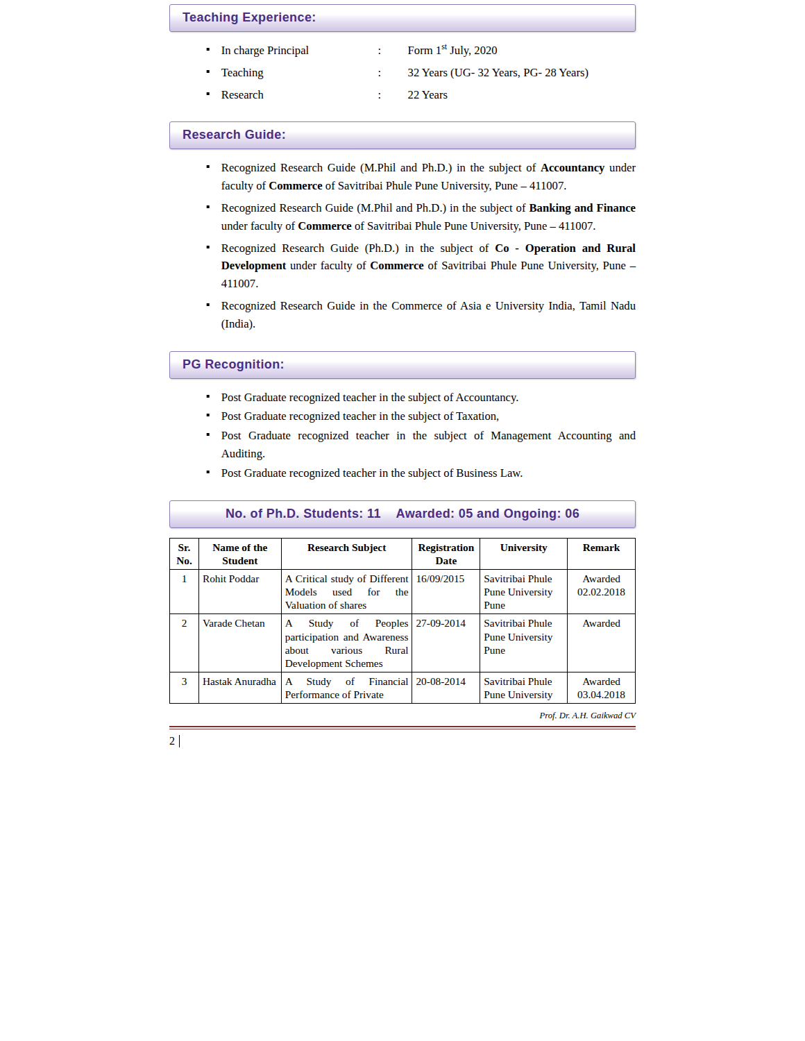Teaching Experience:
In charge Principal : Form 1st July, 2020
Teaching : 32 Years (UG- 32 Years, PG- 28 Years)
Research : 22 Years
Research Guide:
Recognized Research Guide (M.Phil and Ph.D.) in the subject of Accountancy under faculty of Commerce of Savitribai Phule Pune University, Pune – 411007.
Recognized Research Guide (M.Phil and Ph.D.) in the subject of Banking and Finance under faculty of Commerce of Savitribai Phule Pune University, Pune – 411007.
Recognized Research Guide (Ph.D.) in the subject of Co - Operation and Rural Development under faculty of Commerce of Savitribai Phule Pune University, Pune – 411007.
Recognized Research Guide in the Commerce of Asia e University India, Tamil Nadu (India).
PG Recognition:
Post Graduate recognized teacher in the subject of Accountancy.
Post Graduate recognized teacher in the subject of Taxation,
Post Graduate recognized teacher in the subject of Management Accounting and Auditing.
Post Graduate recognized teacher in the subject of Business Law.
No. of Ph.D. Students: 11 Awarded: 05 and Ongoing: 06
| Sr. No. | Name of the Student | Research Subject | Registration Date | University | Remark |
| --- | --- | --- | --- | --- | --- |
| 1 | Rohit Poddar | A Critical study of Different Models used for the Valuation of shares | 16/09/2015 | Savitribai Phule Pune University Pune | Awarded 02.02.2018 |
| 2 | Varade Chetan | A Study of Peoples participation and Awareness about various Rural Development Schemes | 27-09-2014 | Savitribai Phule Pune University Pune | Awarded |
| 3 | Hastak Anuradha | A Study of Financial Performance of Private | 20-08-2014 | Savitribai Phule Pune University | Awarded 03.04.2018 |
Prof. Dr. A.H. Gaikwad CV
2